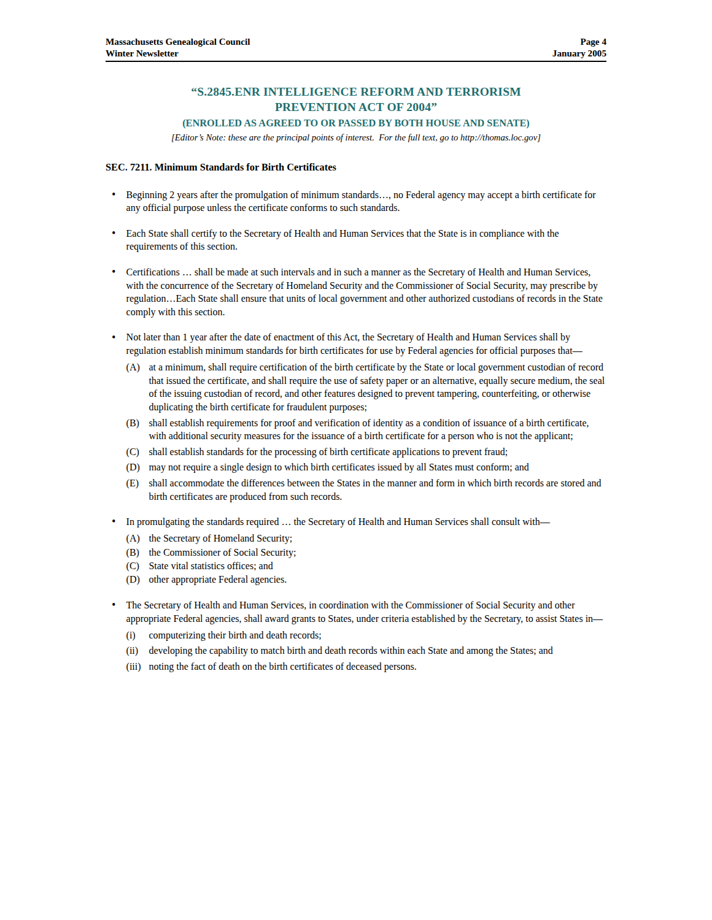Massachusetts Genealogical Council
Winter Newsletter
Page 4
January 2005
“S.2845.ENR INTELLIGENCE REFORM AND TERRORISM
PREVENTION ACT OF 2004”
(ENROLLED AS AGREED TO OR PASSED BY BOTH HOUSE AND SENATE)
[Editor’s Note: these are the principal points of interest. For the full text, go to http://thomas.loc.gov]
SEC. 7211. Minimum Standards for Birth Certificates
Beginning 2 years after the promulgation of minimum standards…, no Federal agency may accept a birth certificate for any official purpose unless the certificate conforms to such standards.
Each State shall certify to the Secretary of Health and Human Services that the State is in compliance with the requirements of this section.
Certifications … shall be made at such intervals and in such a manner as the Secretary of Health and Human Services, with the concurrence of the Secretary of Homeland Security and the Commissioner of Social Security, may prescribe by regulation…Each State shall ensure that units of local government and other authorized custodians of records in the State comply with this section.
Not later than 1 year after the date of enactment of this Act, the Secretary of Health and Human Services shall by regulation establish minimum standards for birth certificates for use by Federal agencies for official purposes that—
(A) at a minimum, shall require certification of the birth certificate by the State or local government custodian of record that issued the certificate, and shall require the use of safety paper or an alternative, equally secure medium, the seal of the issuing custodian of record, and other features designed to prevent tampering, counterfeiting, or otherwise duplicating the birth certificate for fraudulent purposes;
(B) shall establish requirements for proof and verification of identity as a condition of issuance of a birth certificate, with additional security measures for the issuance of a birth certificate for a person who is not the applicant;
(C) shall establish standards for the processing of birth certificate applications to prevent fraud;
(D) may not require a single design to which birth certificates issued by all States must conform; and
(E) shall accommodate the differences between the States in the manner and form in which birth records are stored and birth certificates are produced from such records.
In promulgating the standards required … the Secretary of Health and Human Services shall consult with—
(A) the Secretary of Homeland Security;
(B) the Commissioner of Social Security;
(C) State vital statistics offices; and
(D) other appropriate Federal agencies.
The Secretary of Health and Human Services, in coordination with the Commissioner of Social Security and other appropriate Federal agencies, shall award grants to States, under criteria established by the Secretary, to assist States in—
(i) computerizing their birth and death records;
(ii) developing the capability to match birth and death records within each State and among the States; and
(iii) noting the fact of death on the birth certificates of deceased persons.